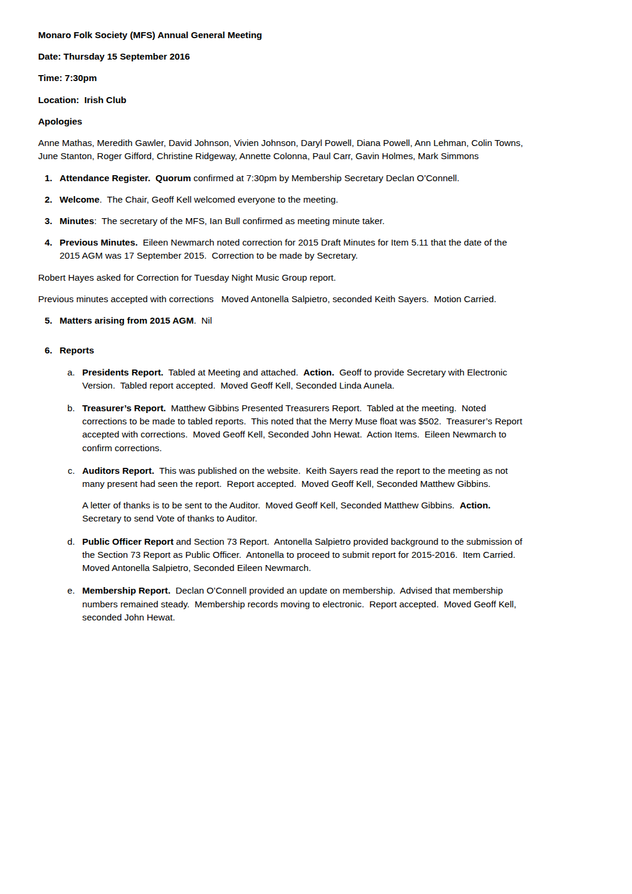Monaro Folk Society (MFS) Annual General Meeting
Date: Thursday 15 September 2016
Time: 7:30pm
Location: Irish Club
Apologies
Anne Mathas, Meredith Gawler, David Johnson, Vivien Johnson, Daryl Powell, Diana Powell, Ann Lehman, Colin Towns, June Stanton, Roger Gifford, Christine Ridgeway, Annette Colonna, Paul Carr, Gavin Holmes, Mark Simmons
Attendance Register. Quorum confirmed at 7:30pm by Membership Secretary Declan O’Connell.
Welcome. The Chair, Geoff Kell welcomed everyone to the meeting.
Minutes: The secretary of the MFS, Ian Bull confirmed as meeting minute taker.
Previous Minutes. Eileen Newmarch noted correction for 2015 Draft Minutes for Item 5.11 that the date of the 2015 AGM was 17 September 2015. Correction to be made by Secretary.
Robert Hayes asked for Correction for Tuesday Night Music Group report.
Previous minutes accepted with corrections Moved Antonella Salpietro, seconded Keith Sayers. Motion Carried.
Matters arising from 2015 AGM. Nil
Reports
Presidents Report. Tabled at Meeting and attached. Action. Geoff to provide Secretary with Electronic Version. Tabled report accepted. Moved Geoff Kell, Seconded Linda Aunela.
Treasurer’s Report. Matthew Gibbins Presented Treasurers Report. Tabled at the meeting. Noted corrections to be made to tabled reports. This noted that the Merry Muse float was $502. Treasurer’s Report accepted with corrections. Moved Geoff Kell, Seconded John Hewat. Action Items. Eileen Newmarch to confirm corrections.
Auditors Report. This was published on the website. Keith Sayers read the report to the meeting as not many present had seen the report. Report accepted. Moved Geoff Kell, Seconded Matthew Gibbins.
A letter of thanks is to be sent to the Auditor. Moved Geoff Kell, Seconded Matthew Gibbins. Action. Secretary to send Vote of thanks to Auditor.
Public Officer Report and Section 73 Report. Antonella Salpietro provided background to the submission of the Section 73 Report as Public Officer. Antonella to proceed to submit report for 2015-2016. Item Carried. Moved Antonella Salpietro, Seconded Eileen Newmarch.
Membership Report. Declan O’Connell provided an update on membership. Advised that membership numbers remained steady. Membership records moving to electronic. Report accepted. Moved Geoff Kell, seconded John Hewat.